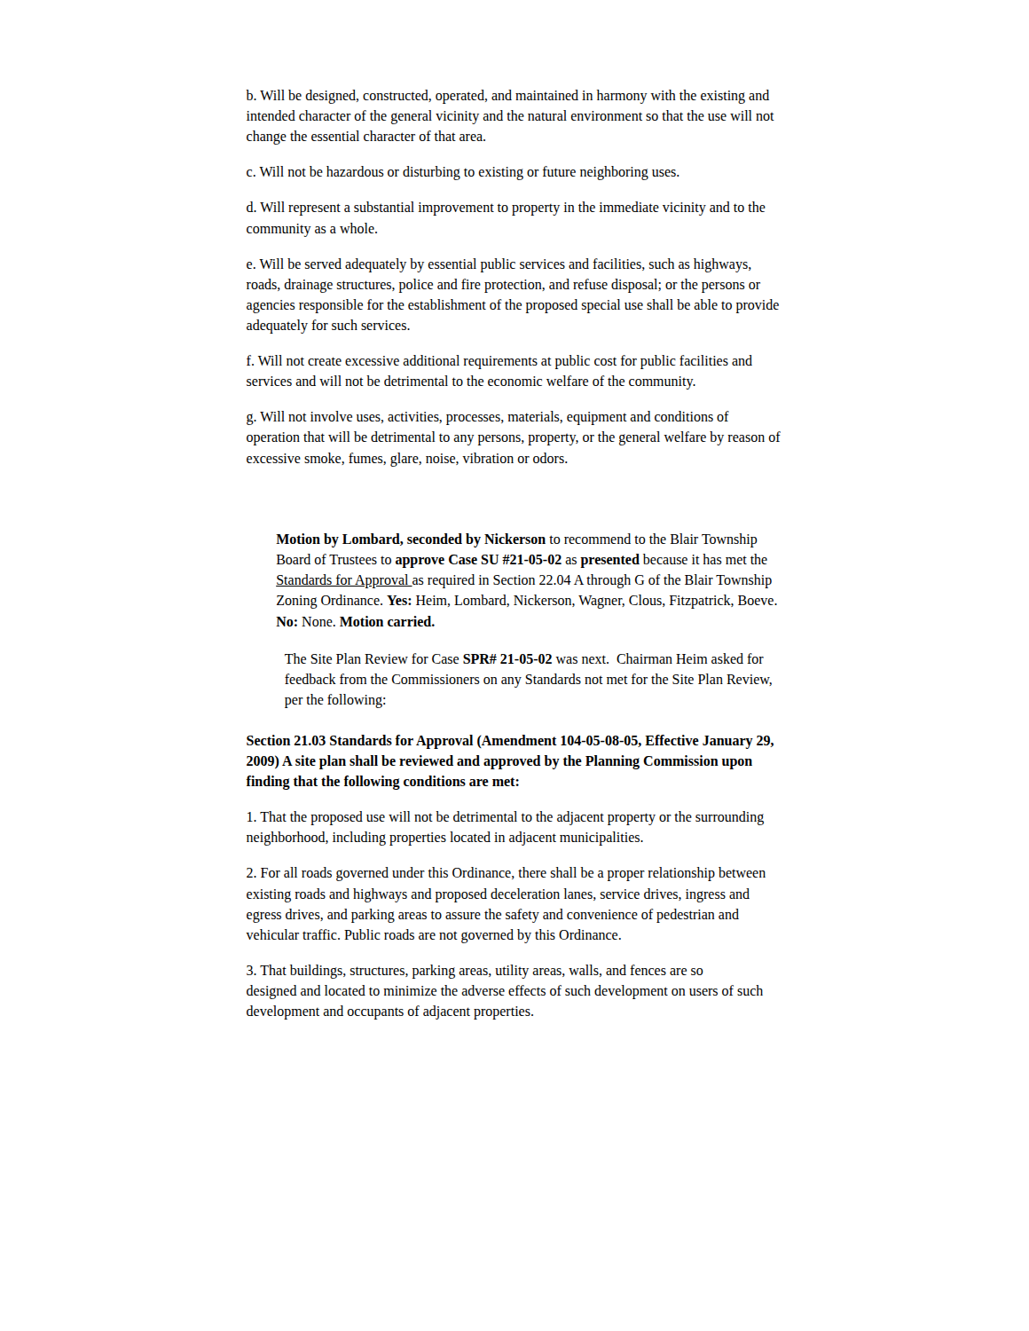b. Will be designed, constructed, operated, and maintained in harmony with the existing and intended character of the general vicinity and the natural environment so that the use will not change the essential character of that area.
c. Will not be hazardous or disturbing to existing or future neighboring uses.
d. Will represent a substantial improvement to property in the immediate vicinity and to the community as a whole.
e. Will be served adequately by essential public services and facilities, such as highways, roads, drainage structures, police and fire protection, and refuse disposal; or the persons or agencies responsible for the establishment of the proposed special use shall be able to provide adequately for such services.
f. Will not create excessive additional requirements at public cost for public facilities and services and will not be detrimental to the economic welfare of the community.
g. Will not involve uses, activities, processes, materials, equipment and conditions of operation that will be detrimental to any persons, property, or the general welfare by reason of excessive smoke, fumes, glare, noise, vibration or odors.
Motion by Lombard, seconded by Nickerson to recommend to the Blair Township Board of Trustees to approve Case SU #21-05-02 as presented because it has met the Standards for Approval as required in Section 22.04 A through G of the Blair Township Zoning Ordinance. Yes: Heim, Lombard, Nickerson, Wagner, Clous, Fitzpatrick, Boeve. No: None. Motion carried.
The Site Plan Review for Case SPR# 21-05-02 was next. Chairman Heim asked for feedback from the Commissioners on any Standards not met for the Site Plan Review, per the following:
Section 21.03 Standards for Approval (Amendment 104-05-08-05, Effective January 29, 2009) A site plan shall be reviewed and approved by the Planning Commission upon finding that the following conditions are met:
1. That the proposed use will not be detrimental to the adjacent property or the surrounding neighborhood, including properties located in adjacent municipalities.
2. For all roads governed under this Ordinance, there shall be a proper relationship between existing roads and highways and proposed deceleration lanes, service drives, ingress and egress drives, and parking areas to assure the safety and convenience of pedestrian and vehicular traffic. Public roads are not governed by this Ordinance.
3. That buildings, structures, parking areas, utility areas, walls, and fences are so
designed and located to minimize the adverse effects of such development on users of such development and occupants of adjacent properties.